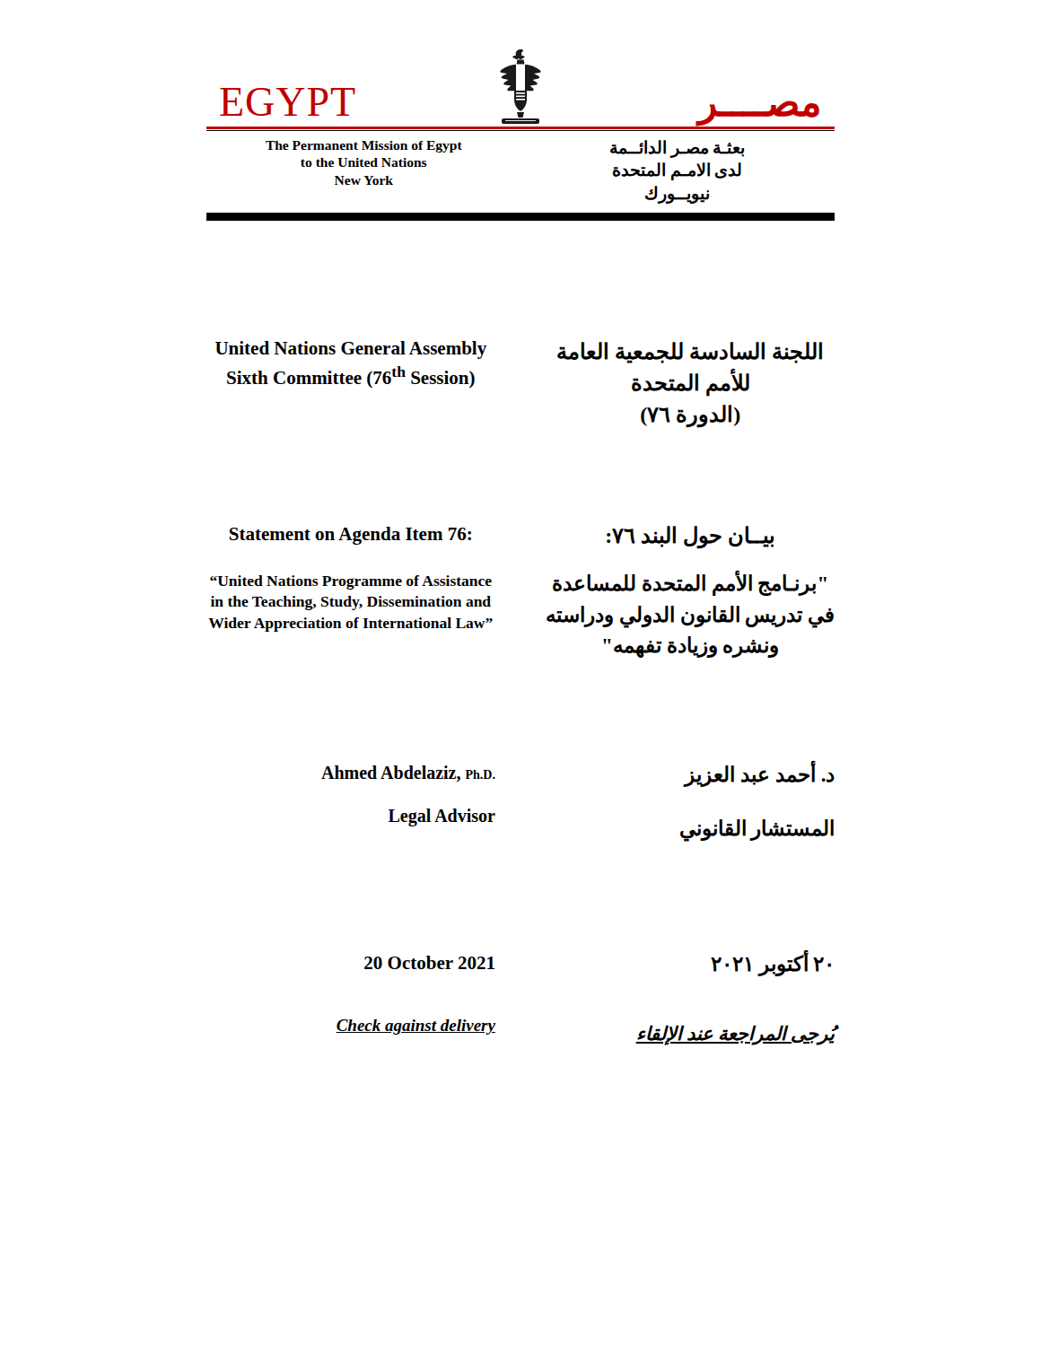EGYPT
مصــــر
The Permanent Mission of Egypt
to the United Nations
New York
بعثـة مصـر الدائــمة
لدى الامـم المتحدة
نيويــورك
United Nations General Assembly
Sixth Committee (76th Session)
اللجنة السادسة للجمعية العامة للأمم المتحدة
(الدورة ٧٦)
Statement on Agenda Item 76:
“United Nations Programme of Assistance in the Teaching, Study, Dissemination and Wider Appreciation of International Law”
بيــان حول البند ٧٦:
"برنـامج الأمم المتحدة للمساعدة في تدريس القانون الدولي ودراسته ونشره وزيادة تفهمه"
Ahmed Abdelaziz, Ph.D.
Legal Advisor
د. أحمد عبد العزيز
المستشار القانوني
20 October 2021
Check against delivery
٢٠ أكتوبر ٢٠٢١
يُرجى المراجعة عند الإلقاء